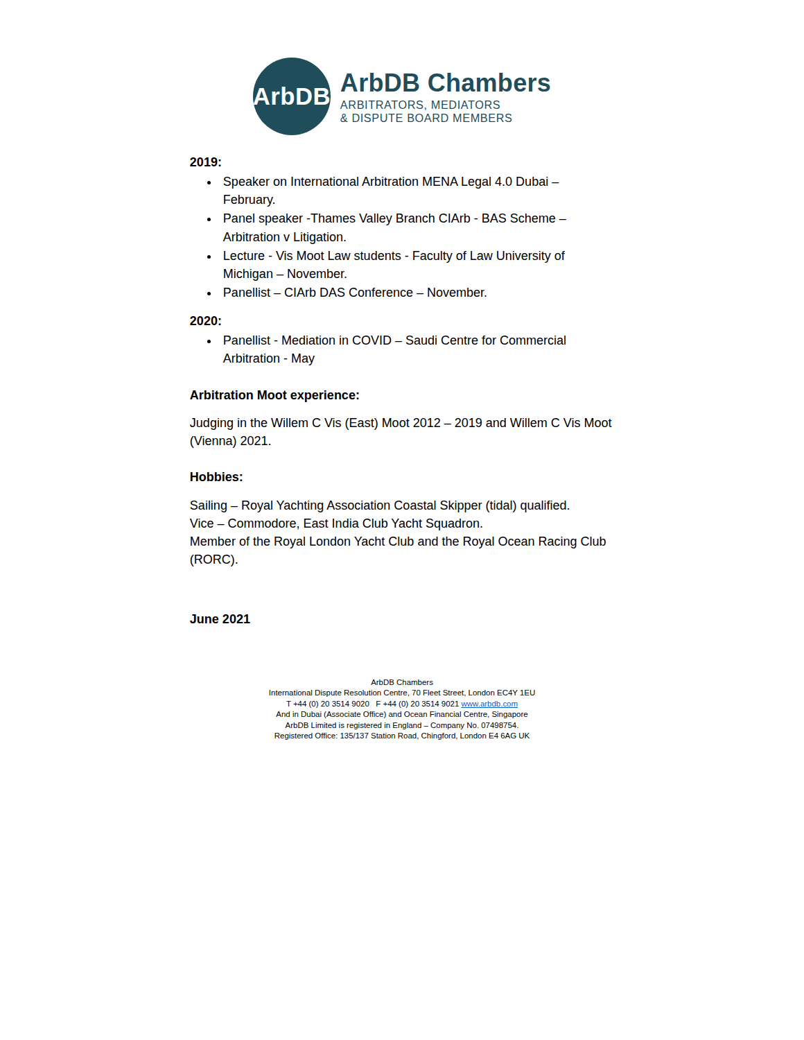ArbDB
ArbDB Chambers
ARBITRATORS, MEDIATORS
& DISPUTE BOARD MEMBERS
2019:
Speaker on International Arbitration MENA Legal 4.0 Dubai – February.
Panel speaker -Thames Valley Branch CIArb - BAS Scheme – Arbitration v Litigation.
Lecture - Vis Moot Law students - Faculty of Law University of Michigan – November.
Panellist – CIArb DAS Conference – November.
2020:
Panellist - Mediation in COVID – Saudi Centre for Commercial Arbitration - May
Arbitration Moot experience:
Judging in the Willem C Vis (East) Moot 2012 – 2019 and Willem C Vis Moot (Vienna) 2021.
Hobbies:
Sailing – Royal Yachting Association Coastal Skipper (tidal) qualified.
Vice – Commodore, East India Club Yacht Squadron.
Member of the Royal London Yacht Club and the Royal Ocean Racing Club (RORC).
June 2021
ArbDB Chambers
International Dispute Resolution Centre, 70 Fleet Street, London EC4Y 1EU
T +44 (0) 20 3514 9020 F +44 (0) 20 3514 9021 www.arbdb.com
And in Dubai (Associate Office) and Ocean Financial Centre, Singapore
ArbDB Limited is registered in England – Company No. 07498754.
Registered Office: 135/137 Station Road, Chingford, London E4 6AG UK